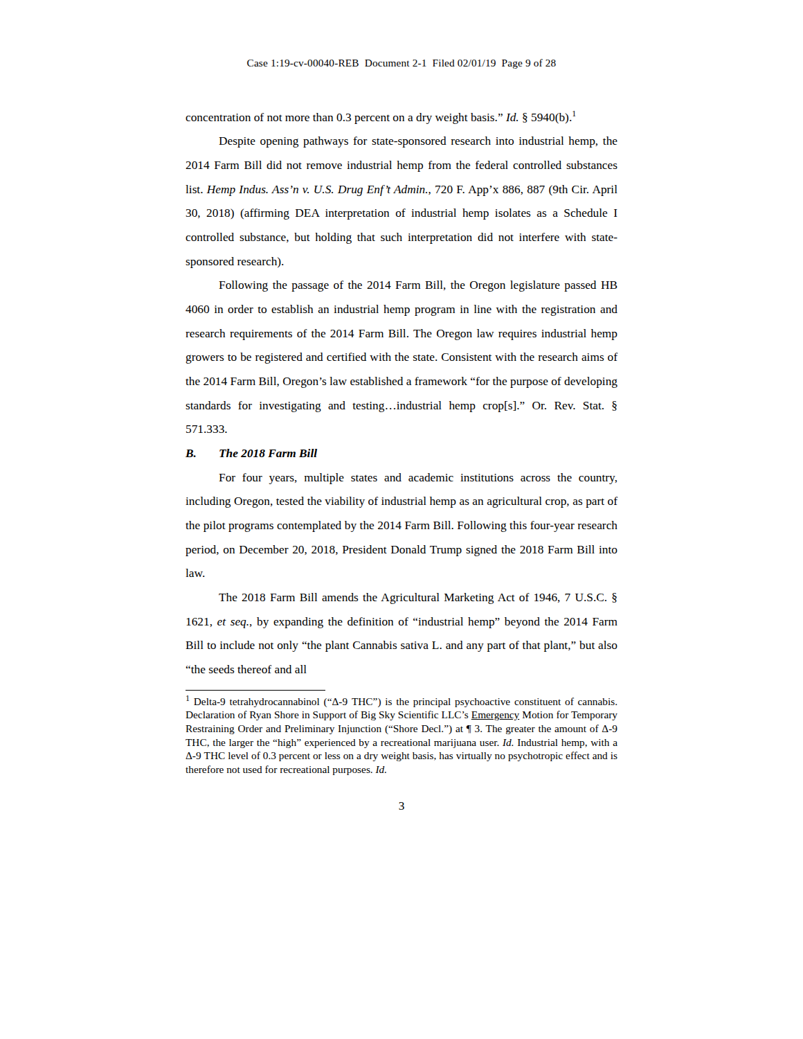Case 1:19-cv-00040-REB Document 2-1 Filed 02/01/19 Page 9 of 28
concentration of not more than 0.3 percent on a dry weight basis.” Id. § 5940(b).1
Despite opening pathways for state-sponsored research into industrial hemp, the 2014 Farm Bill did not remove industrial hemp from the federal controlled substances list. Hemp Indus. Ass’n v. U.S. Drug Enf’t Admin., 720 F. App’x 886, 887 (9th Cir. April 30, 2018) (affirming DEA interpretation of industrial hemp isolates as a Schedule I controlled substance, but holding that such interpretation did not interfere with state-sponsored research).
Following the passage of the 2014 Farm Bill, the Oregon legislature passed HB 4060 in order to establish an industrial hemp program in line with the registration and research requirements of the 2014 Farm Bill. The Oregon law requires industrial hemp growers to be registered and certified with the state. Consistent with the research aims of the 2014 Farm Bill, Oregon’s law established a framework “for the purpose of developing standards for investigating and testing…industrial hemp crop[s].” Or. Rev. Stat. § 571.333.
B. The 2018 Farm Bill
For four years, multiple states and academic institutions across the country, including Oregon, tested the viability of industrial hemp as an agricultural crop, as part of the pilot programs contemplated by the 2014 Farm Bill. Following this four-year research period, on December 20, 2018, President Donald Trump signed the 2018 Farm Bill into law.
The 2018 Farm Bill amends the Agricultural Marketing Act of 1946, 7 U.S.C. § 1621, et seq., by expanding the definition of “industrial hemp” beyond the 2014 Farm Bill to include not only “the plant Cannabis sativa L. and any part of that plant,” but also “the seeds thereof and all
1 Delta-9 tetrahydrocannabinol (“Δ-9 THC”) is the principal psychoactive constituent of cannabis. Declaration of Ryan Shore in Support of Big Sky Scientific LLC’s Emergency Motion for Temporary Restraining Order and Preliminary Injunction (“Shore Decl.”) at ¶ 3. The greater the amount of Δ-9 THC, the larger the “high” experienced by a recreational marijuana user. Id. Industrial hemp, with a Δ-9 THC level of 0.3 percent or less on a dry weight basis, has virtually no psychotropic effect and is therefore not used for recreational purposes. Id.
3